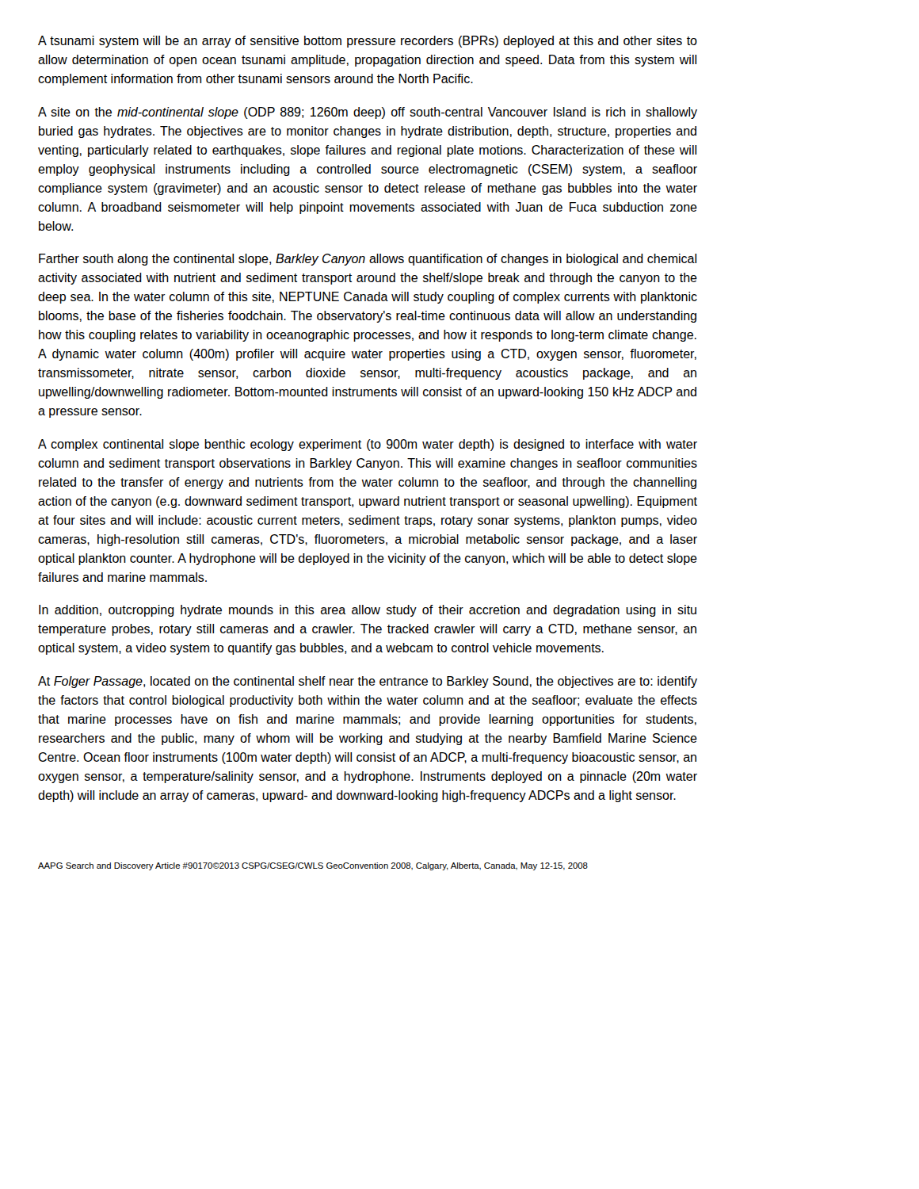A tsunami system will be an array of sensitive bottom pressure recorders (BPRs) deployed at this and other sites to allow determination of open ocean tsunami amplitude, propagation direction and speed. Data from this system will complement information from other tsunami sensors around the North Pacific.
A site on the mid-continental slope (ODP 889; 1260m deep) off south-central Vancouver Island is rich in shallowly buried gas hydrates. The objectives are to monitor changes in hydrate distribution, depth, structure, properties and venting, particularly related to earthquakes, slope failures and regional plate motions. Characterization of these will employ geophysical instruments including a controlled source electromagnetic (CSEM) system, a seafloor compliance system (gravimeter) and an acoustic sensor to detect release of methane gas bubbles into the water column. A broadband seismometer will help pinpoint movements associated with Juan de Fuca subduction zone below.
Farther south along the continental slope, Barkley Canyon allows quantification of changes in biological and chemical activity associated with nutrient and sediment transport around the shelf/slope break and through the canyon to the deep sea. In the water column of this site, NEPTUNE Canada will study coupling of complex currents with planktonic blooms, the base of the fisheries foodchain. The observatory's real-time continuous data will allow an understanding how this coupling relates to variability in oceanographic processes, and how it responds to long-term climate change. A dynamic water column (400m) profiler will acquire water properties using a CTD, oxygen sensor, fluorometer, transmissometer, nitrate sensor, carbon dioxide sensor, multi-frequency acoustics package, and an upwelling/downwelling radiometer. Bottom-mounted instruments will consist of an upward-looking 150 kHz ADCP and a pressure sensor.
A complex continental slope benthic ecology experiment (to 900m water depth) is designed to interface with water column and sediment transport observations in Barkley Canyon. This will examine changes in seafloor communities related to the transfer of energy and nutrients from the water column to the seafloor, and through the channelling action of the canyon (e.g. downward sediment transport, upward nutrient transport or seasonal upwelling). Equipment at four sites and will include: acoustic current meters, sediment traps, rotary sonar systems, plankton pumps, video cameras, high-resolution still cameras, CTD's, fluorometers, a microbial metabolic sensor package, and a laser optical plankton counter. A hydrophone will be deployed in the vicinity of the canyon, which will be able to detect slope failures and marine mammals.
In addition, outcropping hydrate mounds in this area allow study of their accretion and degradation using in situ temperature probes, rotary still cameras and a crawler. The tracked crawler will carry a CTD, methane sensor, an optical system, a video system to quantify gas bubbles, and a webcam to control vehicle movements.
At Folger Passage, located on the continental shelf near the entrance to Barkley Sound, the objectives are to: identify the factors that control biological productivity both within the water column and at the seafloor; evaluate the effects that marine processes have on fish and marine mammals; and provide learning opportunities for students, researchers and the public, many of whom will be working and studying at the nearby Bamfield Marine Science Centre. Ocean floor instruments (100m water depth) will consist of an ADCP, a multi-frequency bioacoustic sensor, an oxygen sensor, a temperature/salinity sensor, and a hydrophone. Instruments deployed on a pinnacle (20m water depth) will include an array of cameras, upward- and downward-looking high-frequency ADCPs and a light sensor.
AAPG Search and Discovery Article #90170©2013 CSPG/CSEG/CWLS GeoConvention 2008, Calgary, Alberta, Canada, May 12-15, 2008